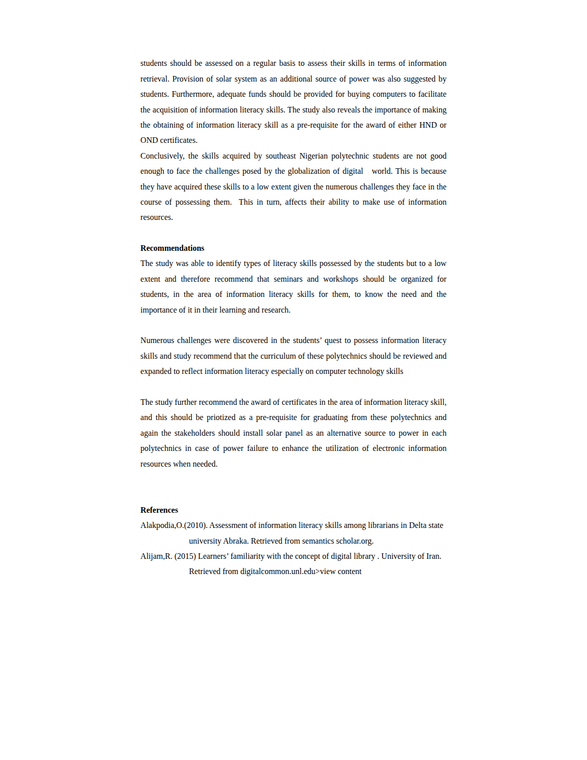students should be assessed on a regular basis to assess their skills in terms of information retrieval. Provision of solar system as an additional source of power was also suggested by students. Furthermore, adequate funds should be provided for buying computers to facilitate the acquisition of information literacy skills. The study also reveals the importance of making the obtaining of information literacy skill as a pre-requisite for the award of either HND or OND certificates.
Conclusively, the skills acquired by southeast Nigerian polytechnic students are not good enough to face the challenges posed by the globalization of digital world. This is because they have acquired these skills to a low extent given the numerous challenges they face in the course of possessing them. This in turn, affects their ability to make use of information resources.
Recommendations
The study was able to identify types of literacy skills possessed by the students but to a low extent and therefore recommend that seminars and workshops should be organized for students, in the area of information literacy skills for them, to know the need and the importance of it in their learning and research.
Numerous challenges were discovered in the students’ quest to possess information literacy skills and study recommend that the curriculum of these polytechnics should be reviewed and expanded to reflect information literacy especially on computer technology skills
The study further recommend the award of certificates in the area of information literacy skill, and this should be priotized as a pre-requisite for graduating from these polytechnics and again the stakeholders should install solar panel as an alternative source to power in each polytechnics in case of power failure to enhance the utilization of electronic information resources when needed.
References
Alakpodia,O.(2010). Assessment of information literacy skills among librarians in Delta state university Abraka. Retrieved from semantics scholar.org.
Alijam,R. (2015) Learners’ familiarity with the concept of digital library . University of Iran. Retrieved from digitalcommon.unl.edu>view content